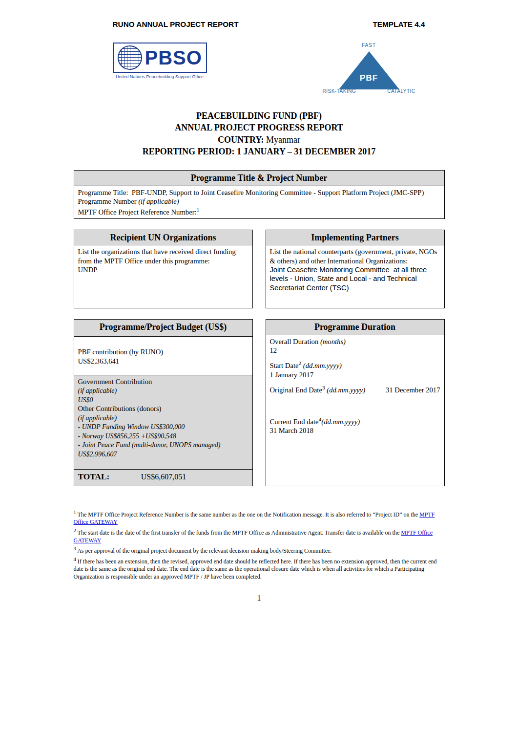RUNO ANNUAL PROJECT REPORT TEMPLATE 4.4
PBSO
United Nations Peacebuilding Support Office
FAST
PBF
RISK-TAKING
CATALYTIC
PEACEBUILDING FUND (PBF)
ANNUAL PROJECT PROGRESS REPORT
COUNTRY: Myanmar
REPORTING PERIOD: 1 JANUARY – 31 DECEMBER 2017
| Programme Title & Project Number |
| Programme Title: PBF-UNDP, Support to Joint Ceasefire Monitoring Committee - Support Platform Project (JMC-SPP) Programme Number (if applicable) MPTF Office Project Reference Number: 1 |
| Recipient UN Organizations |
| List the organizations that have received direct funding from the MPTF Office under this programme: UNDP |
| Implementing Partners |
| List the national counterparts (government, private, NGOs & others) and other International Organizations: Joint Ceasefire Monitoring Committee at all three levels - Union, State and Local - and Technical Secretariat Center (TSC) |
| Programme/Project Budget (US$) |
| PBF contribution (by RUNO) US$2,363,641 |
| Government Contribution (if applicable) US$0 Other Contributions (donors) (if applicable) - UNDP Funding Window US$300,000 - Norway US$856,255 +US$90,548 - Joint Peace Fund (multi-donor, UNOPS managed) US$2,996,607 |
| TOTAL: US$6,607,051 |
| Programme Duration |
| Overall Duration (months) 12 Start Date 2 (dd.mm.yyyy) 1 January 2017 Original End Date 3 (dd.mm.yyyy) 31 December 2017 Current End date 4 (dd.mm.yyyy) 31 March 2018 |
1 The MPTF Office Project Reference Number is the same number as the one on the Notification message. It is also referred to “Project ID” on the MPTF Office GATEWAY
2 The start date is the date of the first transfer of the funds from the MPTF Office as Administrative Agent. Transfer date is available on the MPTF Office GATEWAY
3 As per approval of the original project document by the relevant decision-making body/Steering Committee.
4 If there has been an extension, then the revised, approved end date should be reflected here. If there has been no extension approved, then the current end date is the same as the original end date. The end date is the same as the operational closure date which is when all activities for which a Participating Organization is responsible under an approved MPTF / JP have been completed.
1